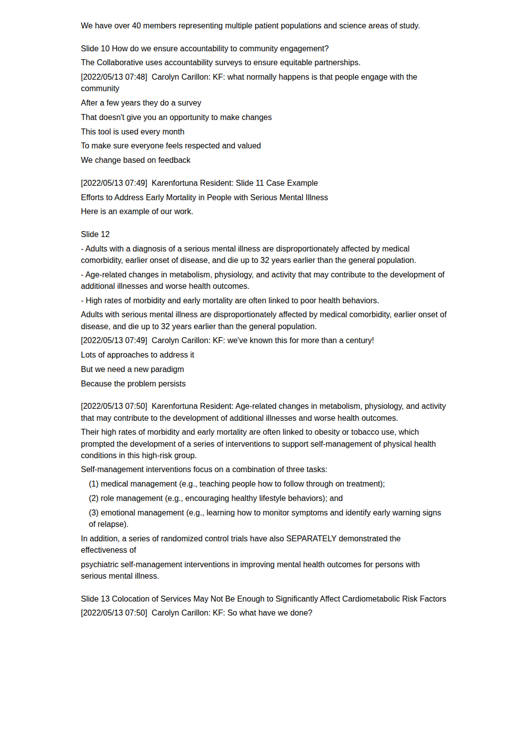We have over 40 members representing multiple patient populations and science areas of study.
Slide 10 How do we ensure accountability to community engagement?
The Collaborative uses accountability surveys to ensure equitable partnerships.
[2022/05/13 07:48] Carolyn Carillon: KF: what normally happens is that people engage with the community
After a few years they do a survey
That doesn't give you an opportunity to make changes
This tool is used every month
To make sure everyone feels respected and valued
We change based on feedback
[2022/05/13 07:49] Karenfortuna Resident: Slide 11 Case Example
Efforts to Address Early Mortality in People with Serious Mental Illness
Here is an example of our work.
Slide 12
Adults with a diagnosis of a serious mental illness are disproportionately affected by medical comorbidity, earlier onset of disease, and die up to 32 years earlier than the general population.
Age-related changes in metabolism, physiology, and activity that may contribute to the development of additional illnesses and worse health outcomes.
High rates of morbidity and early mortality are often linked to poor health behaviors.
Adults with serious mental illness are disproportionately affected by medical comorbidity, earlier onset of disease, and die up to 32 years earlier than the general population.
[2022/05/13 07:49] Carolyn Carillon: KF: we've known this for more than a century!
Lots of approaches to address it
But we need a new paradigm
Because the problem persists
[2022/05/13 07:50] Karenfortuna Resident: Age-related changes in metabolism, physiology, and activity that may contribute to the development of additional illnesses and worse health outcomes.
Their high rates of morbidity and early mortality are often linked to obesity or tobacco use, which prompted the development of a series of interventions to support self-management of physical health conditions in this high-risk group.
Self-management interventions focus on a combination of three tasks:
(1) medical management (e.g., teaching people how to follow through on treatment);
(2) role management (e.g., encouraging healthy lifestyle behaviors); and
(3) emotional management (e.g., learning how to monitor symptoms and identify early warning signs of relapse).
In addition, a series of randomized control trials have also SEPARATELY demonstrated the effectiveness of
psychiatric self-management interventions in improving mental health outcomes for persons with serious mental illness.
Slide 13 Colocation of Services May Not Be Enough to Significantly Affect Cardiometabolic Risk Factors
[2022/05/13 07:50] Carolyn Carillon: KF: So what have we done?